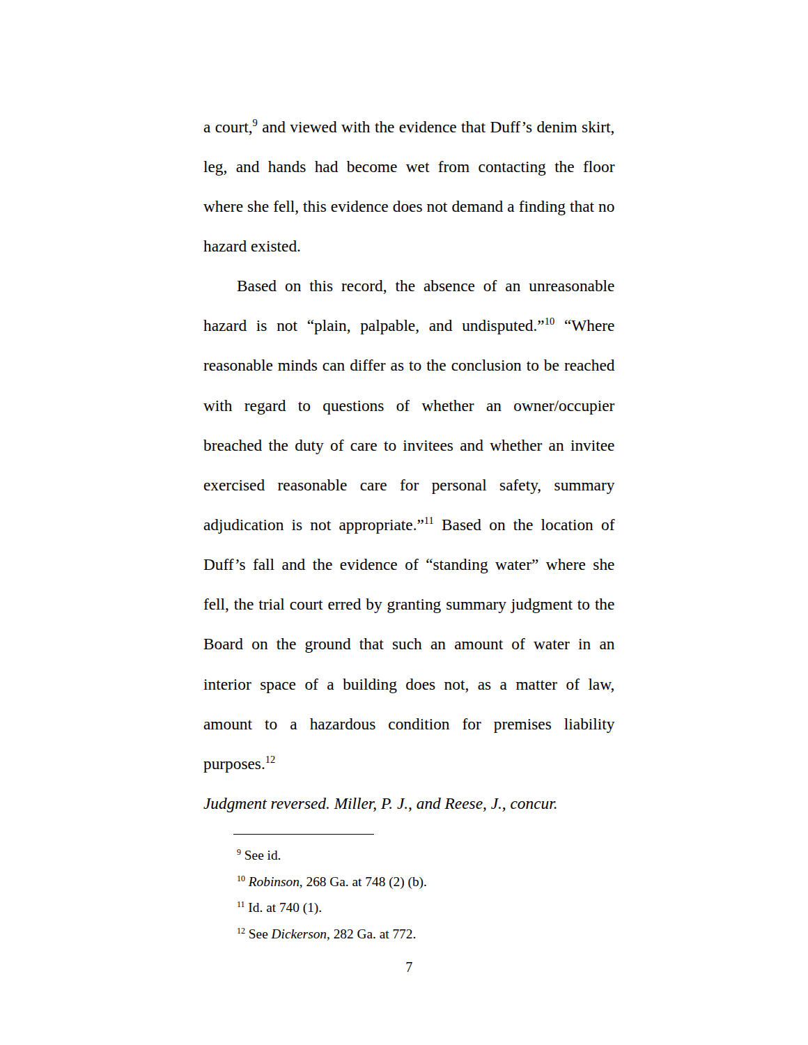a court,9 and viewed with the evidence that Duff’s denim skirt, leg, and hands had become wet from contacting the floor where she fell, this evidence does not demand a finding that no hazard existed.
Based on this record, the absence of an unreasonable hazard is not “plain, palpable, and undisputed.”10 “Where reasonable minds can differ as to the conclusion to be reached with regard to questions of whether an owner/occupier breached the duty of care to invitees and whether an invitee exercised reasonable care for personal safety, summary adjudication is not appropriate.”11 Based on the location of Duff’s fall and the evidence of “standing water” where she fell, the trial court erred by granting summary judgment to the Board on the ground that such an amount of water in an interior space of a building does not, as a matter of law, amount to a hazardous condition for premises liability purposes.12
Judgment reversed. Miller, P. J., and Reese, J., concur.
9 See id.
10 Robinson, 268 Ga. at 748 (2) (b).
11 Id. at 740 (1).
12 See Dickerson, 282 Ga. at 772.
7